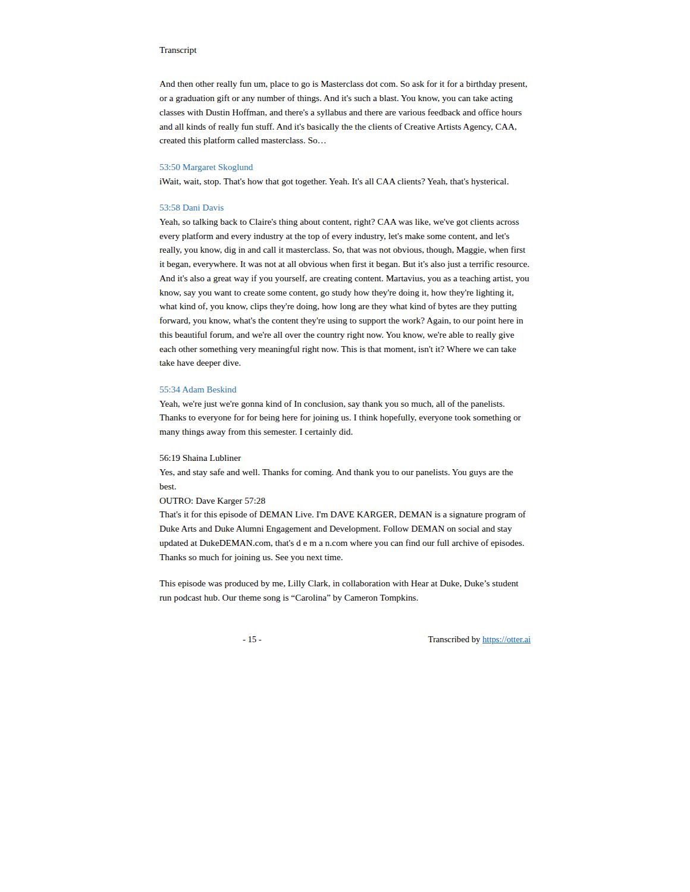Transcript
And then other really fun um, place to go is Masterclass dot com. So ask for it for a birthday present, or a graduation gift or any number of things. And it's such a blast. You know, you can take acting classes with Dustin Hoffman, and there's a syllabus and there are various feedback and office hours and all kinds of really fun stuff. And it's basically the the clients of Creative Artists Agency, CAA, created this platform called masterclass. So…
53:50 Margaret Skoglund
iWait, wait, stop. That's how that got together. Yeah. It's all CAA clients? Yeah, that's hysterical.
53:58 Dani Davis
Yeah, so talking back to Claire's thing about content, right? CAA was like, we've got clients across every platform and every industry at the top of every industry, let's make some content, and let's really, you know, dig in and call it masterclass. So, that was not obvious, though, Maggie, when first it began, everywhere. It was not at all obvious when first it began. But it's also just a terrific resource. And it's also a great way if you yourself, are creating content. Martavius, you as a teaching artist, you know, say you want to create some content, go study how they're doing it, how they're lighting it, what kind of, you know, clips they're doing, how long are they what kind of bytes are they putting forward, you know, what's the content they're using to support the work? Again, to our point here in this beautiful forum, and we're all over the country right now. You know, we're able to really give each other something very meaningful right now. This is that moment, isn't it? Where we can take take have deeper dive.
55:34 Adam Beskind
Yeah, we're just we're gonna kind of In conclusion, say thank you so much, all of the panelists. Thanks to everyone for for being here for joining us. I think hopefully, everyone took something or many things away from this semester. I certainly did.
56:19 Shaina Lubliner
Yes, and stay safe and well. Thanks for coming. And thank you to our panelists. You guys are the best.
OUTRO: Dave Karger 57:28
That's it for this episode of DEMAN Live. I'm DAVE KARGER, DEMAN is a signature program of Duke Arts and Duke Alumni Engagement and Development. Follow DEMAN on social and stay updated at DukeDEMAN.com, that's d e m a n.com where you can find our full archive of episodes. Thanks so much for joining us. See you next time.
This episode was produced by me, Lilly Clark, in collaboration with Hear at Duke, Duke’s student run podcast hub. Our theme song is “Carolina” by Cameron Tompkins.
- 15 - Transcribed by https://otter.ai